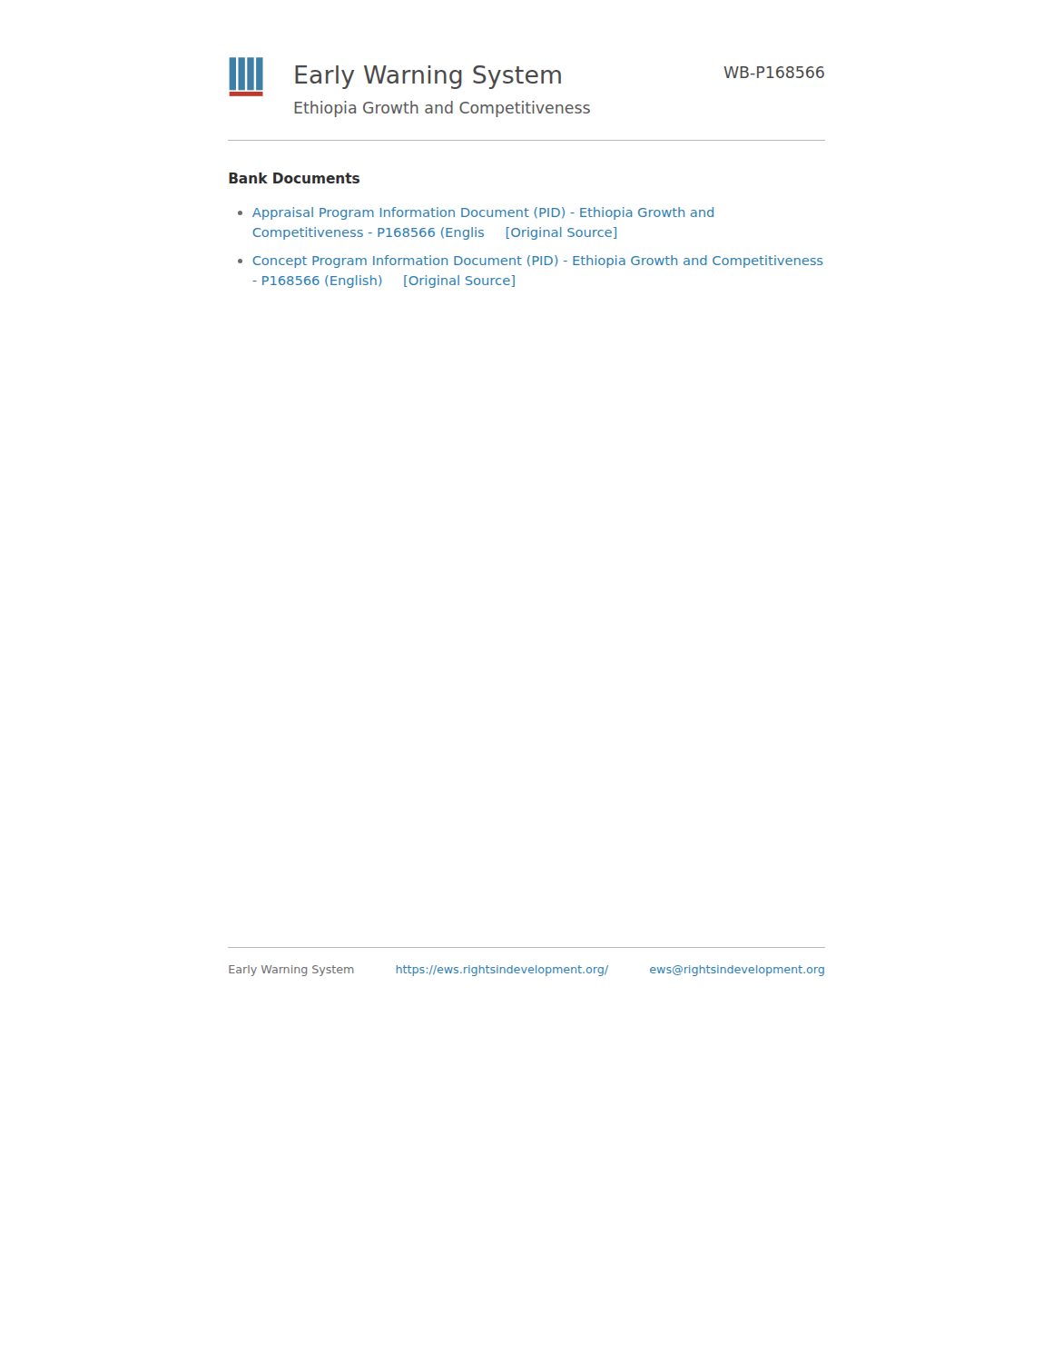Early Warning System
Ethiopia Growth and Competitiveness
WB-P168566
Bank Documents
Appraisal Program Information Document (PID) - Ethiopia Growth and Competitiveness - P168566 (Englis [Original Source]
Concept Program Information Document (PID) - Ethiopia Growth and Competitiveness - P168566 (English) [Original Source]
Early Warning System
https://ews.rightsindevelopment.org/
ews@rightsindevelopment.org